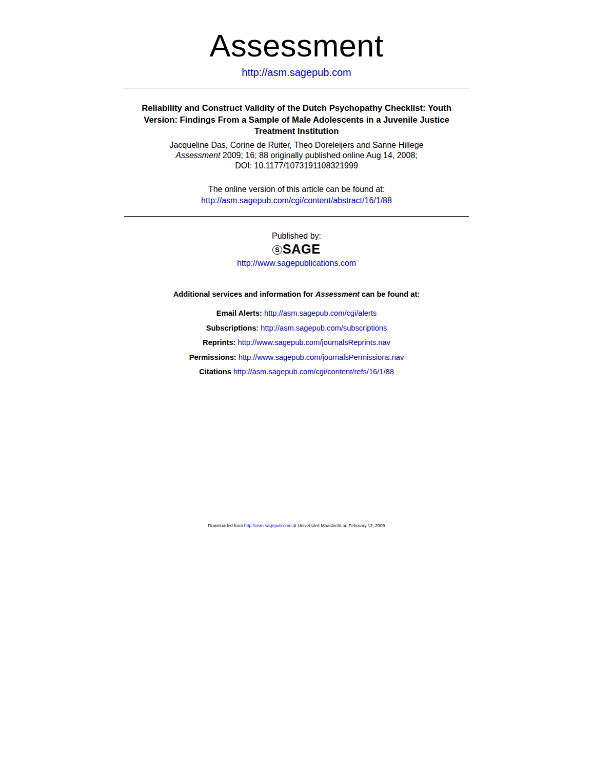Assessment
http://asm.sagepub.com
Reliability and Construct Validity of the Dutch Psychopathy Checklist: Youth Version: Findings From a Sample of Male Adolescents in a Juvenile Justice Treatment Institution
Jacqueline Das, Corine de Ruiter, Theo Doreleijers and Sanne Hillege
Assessment 2009; 16; 88 originally published online Aug 14, 2008;
DOI: 10.1177/1073191108321999
The online version of this article can be found at:
http://asm.sagepub.com/cgi/content/abstract/16/1/88
Published by:
SSAGE
http://www.sagepublications.com
Additional services and information for Assessment can be found at:
Email Alerts: http://asm.sagepub.com/cgi/alerts
Subscriptions: http://asm.sagepub.com/subscriptions
Reprints: http://www.sagepub.com/journalsReprints.nav
Permissions: http://www.sagepub.com/journalsPermissions.nav
Citations http://asm.sagepub.com/cgi/content/refs/16/1/88
Downloaded from http://asm.sagepub.com at Universiteit Maastricht on February 12, 2009